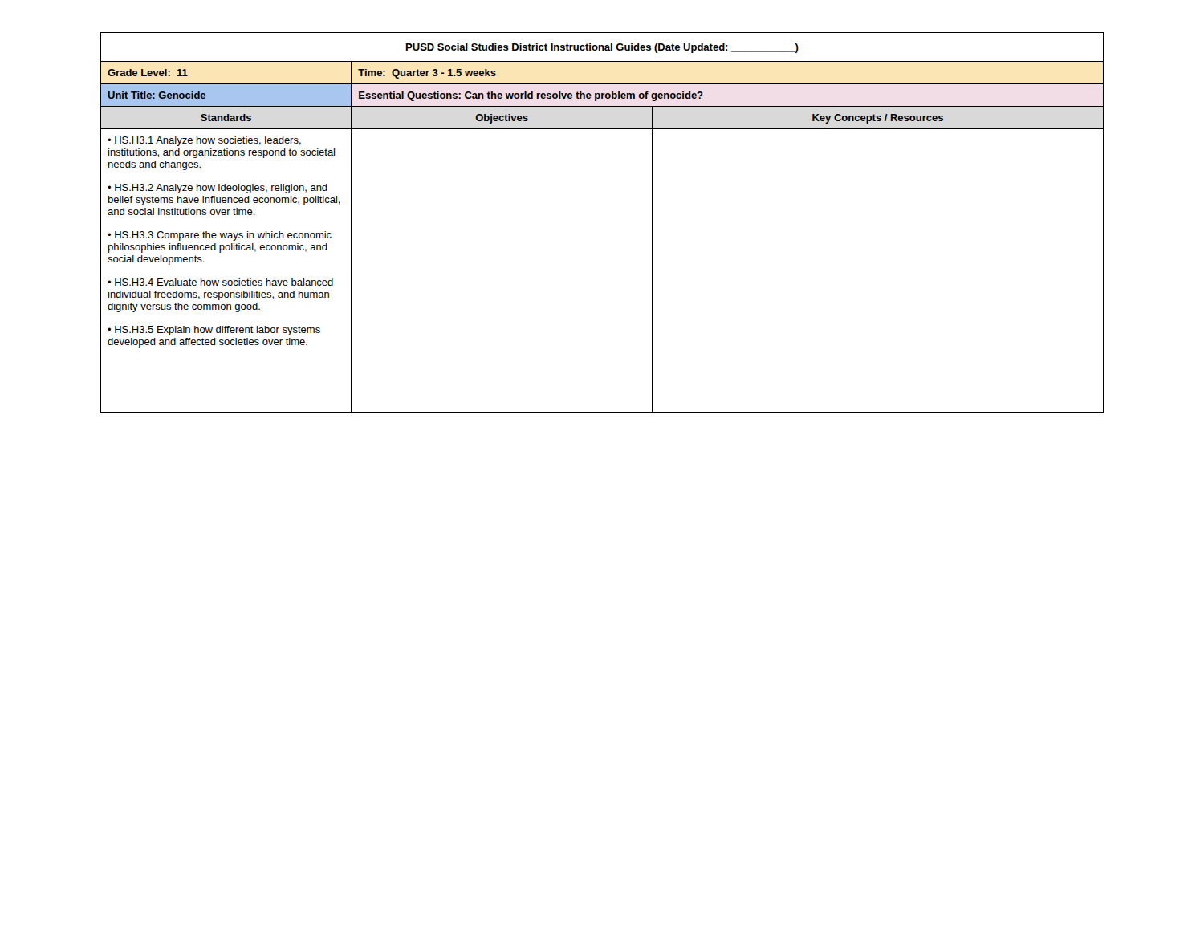| PUSD Social Studies District Instructional Guides (Date Updated: ___________) |
| Grade Level: 11 | Time: Quarter 3 - 1.5 weeks |
| Unit Title: Genocide | Essential Questions: Can the world resolve the problem of genocide? |
| Standards | Objectives | Key Concepts / Resources |
| • HS.H3.1 Analyze how societies, leaders, institutions, and organizations respond to societal needs and changes. • HS.H3.2 Analyze how ideologies, religion, and belief systems have influenced economic, political, and social institutions over time. • HS.H3.3 Compare the ways in which economic philosophies influenced political, economic, and social developments. • HS.H3.4 Evaluate how societies have balanced individual freedoms, responsibilities, and human dignity versus the common good. • HS.H3.5 Explain how different labor systems developed and affected societies over time. | | |